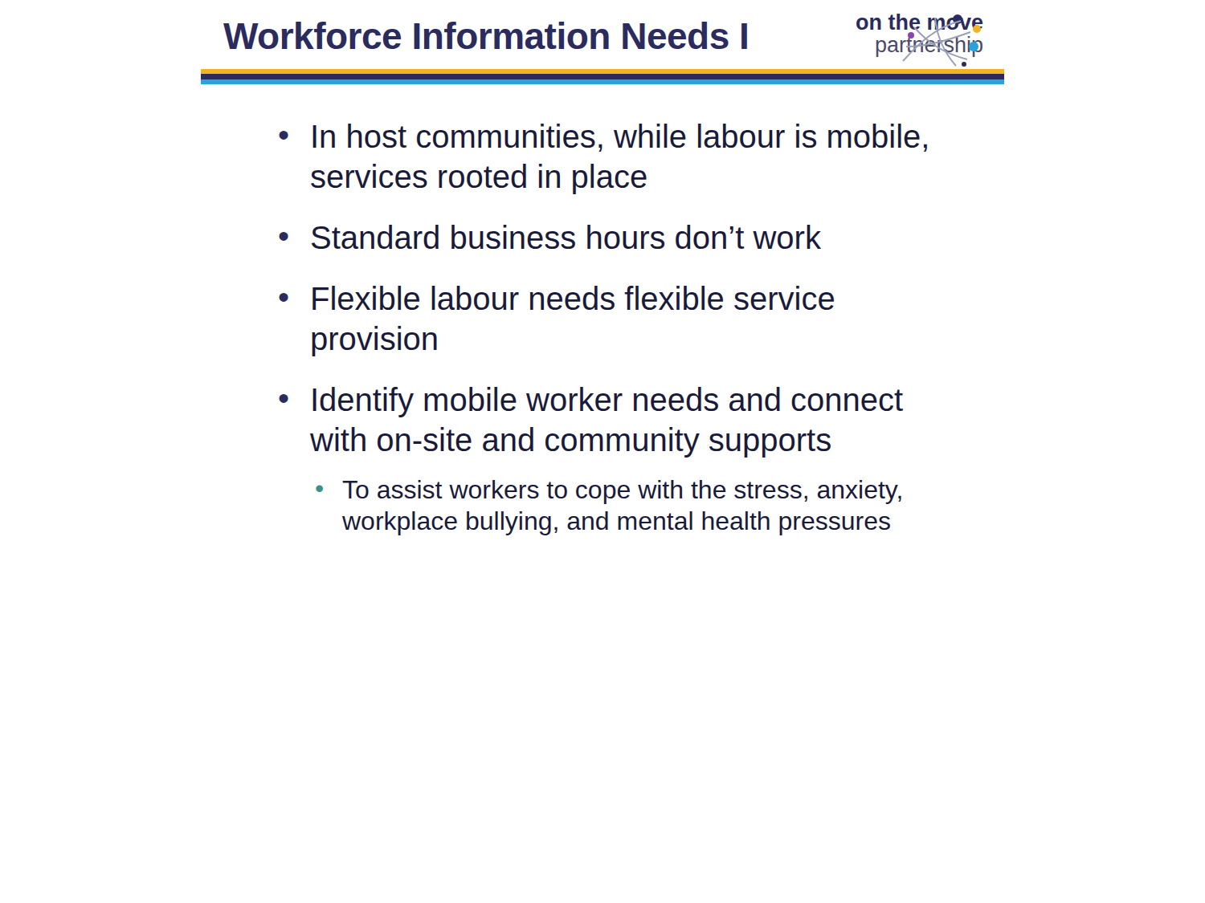Workforce Information Needs I
on the move
partnership
In host communities, while labour is mobile, services rooted in place
Standard business hours don’t work
Flexible labour needs flexible service provision
Identify mobile worker needs and connect with on-site and community supports
To assist workers to cope with the stress, anxiety, workplace bullying, and mental health pressures